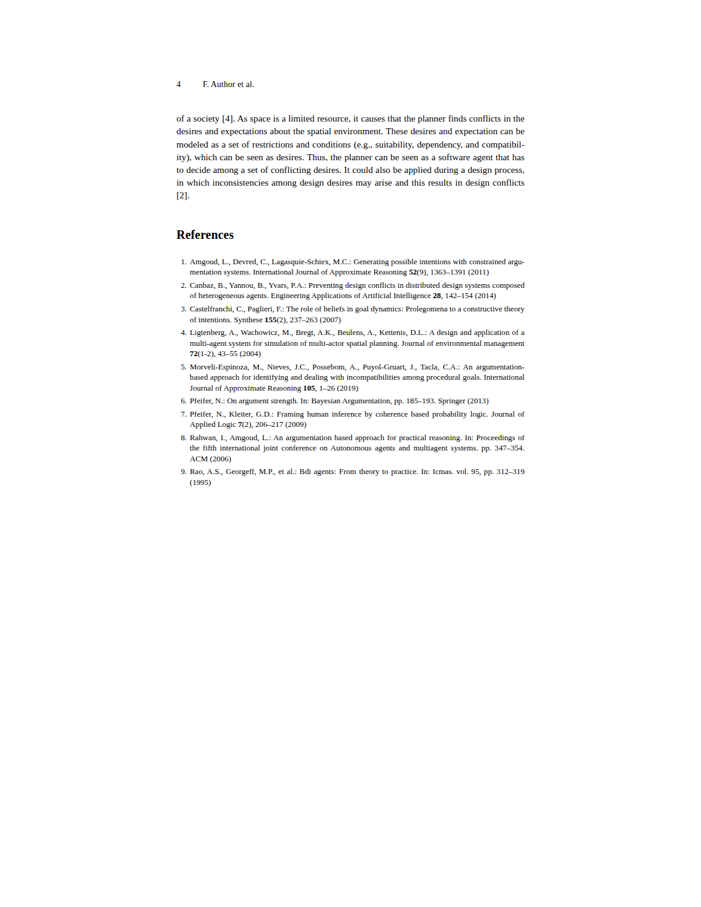4 F. Author et al.
of a society [4]. As space is a limited resource, it causes that the planner finds conflicts in the desires and expectations about the spatial environment. These desires and expectation can be modeled as a set of restrictions and conditions (e.g., suitability, dependency, and compatibility), which can be seen as desires. Thus, the planner can be seen as a software agent that has to decide among a set of conflicting desires. It could also be applied during a design process, in which inconsistencies among design desires may arise and this results in design conflicts [2].
References
Amgoud, L., Devred, C., Lagasquie-Schiex, M.C.: Generating possible intentions with constrained argumentation systems. International Journal of Approximate Reasoning 52(9), 1363–1391 (2011)
Canbaz, B., Yannou, B., Yvars, P.A.: Preventing design conflicts in distributed design systems composed of heterogeneous agents. Engineering Applications of Artificial Intelligence 28, 142–154 (2014)
Castelfranchi, C., Paglieri, F.: The role of beliefs in goal dynamics: Prolegomena to a constructive theory of intentions. Synthese 155(2), 237–263 (2007)
Ligtenberg, A., Wachowicz, M., Bregt, A.K., Beulens, A., Kettenis, D.L.: A design and application of a multi-agent system for simulation of multi-actor spatial planning. Journal of environmental management 72(1-2), 43–55 (2004)
Morveli-Espinoza, M., Nieves, J.C., Possebom, A., Puyol-Gruart, J., Tacla, C.A.: An argumentation-based approach for identifying and dealing with incompatibilities among procedural goals. International Journal of Approximate Reasoning 105, 1–26 (2019)
Pfeifer, N.: On argument strength. In: Bayesian Argumentation, pp. 185–193. Springer (2013)
Pfeifer, N., Kleiter, G.D.: Framing human inference by coherence based probability logic. Journal of Applied Logic 7(2), 206–217 (2009)
Rahwan, I., Amgoud, L.: An argumentation based approach for practical reasoning. In: Proceedings of the fifth international joint conference on Autonomous agents and multiagent systems. pp. 347–354. ACM (2006)
Rao, A.S., Georgeff, M.P., et al.: Bdi agents: From theory to practice. In: Icmas. vol. 95, pp. 312–319 (1995)